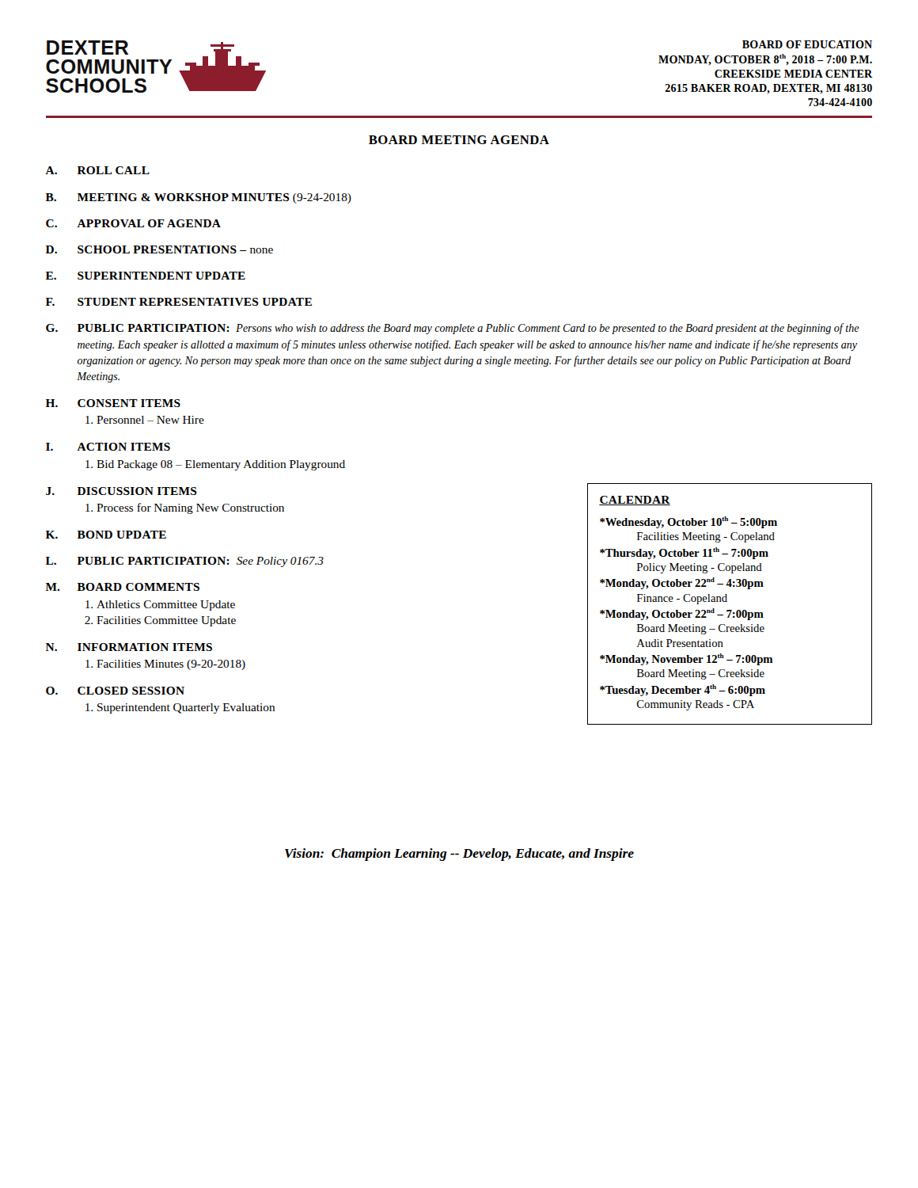DEXTER
COMMUNITY
SCHOOLS
BOARD OF EDUCATION
MONDAY, OCTOBER 8th, 2018 – 7:00 P.M.
CREEKSIDE MEDIA CENTER
2615 BAKER ROAD, DEXTER, MI 48130
734-424-4100
BOARD MEETING AGENDA
A.
ROLL CALL
B.
MEETING & WORKSHOP MINUTES (9-24-2018)
C.
APPROVAL OF AGENDA
D.
SCHOOL PRESENTATIONS – none
E.
SUPERINTENDENT UPDATE
F.
STUDENT REPRESENTATIVES UPDATE
G.
PUBLIC PARTICIPATION: Persons who wish to address the Board may complete a Public Comment Card to be presented to the Board president at the beginning of the meeting. Each speaker is allotted a maximum of 5 minutes unless otherwise notified. Each speaker will be asked to announce his/her name and indicate if he/she represents any organization or agency. No person may speak more than once on the same subject during a single meeting. For further details see our policy on Public Participation at Board Meetings.
H.
CONSENT ITEMS
Personnel – New Hire
I.
ACTION ITEMS
Bid Package 08 – Elementary Addition Playground
J.
DISCUSSION ITEMS
Process for Naming New Construction
K.
BOND UPDATE
L.
PUBLIC PARTICIPATION: See Policy 0167.3
M.
BOARD COMMENTS
Athletics Committee Update
Facilities Committee Update
N.
INFORMATION ITEMS
Facilities Minutes (9-20-2018)
O.
CLOSED SESSION
Superintendent Quarterly Evaluation
CALENDAR
*Wednesday, October 10th – 5:00pm Facilities Meeting - Copeland
*Thursday, October 11th – 7:00pm Policy Meeting - Copeland
*Monday, October 22nd – 4:30pm Finance - Copeland
*Monday, October 22nd – 7:00pm Board Meeting – Creekside Audit Presentation
*Monday, November 12th – 7:00pm Board Meeting – Creekside
*Tuesday, December 4th – 6:00pm Community Reads - CPA
Vision: Champion Learning -- Develop, Educate, and Inspire